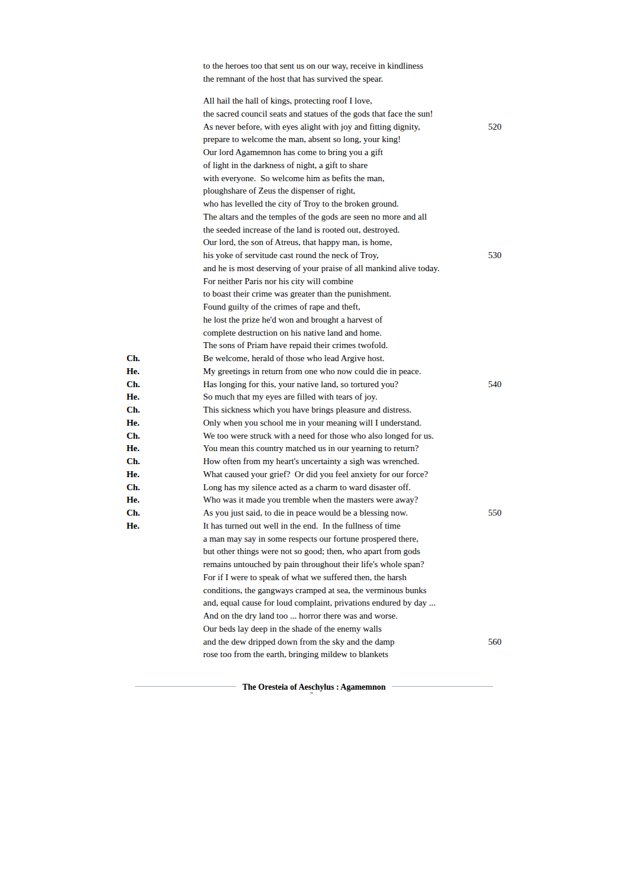| | to the heroes too that sent us on our way, receive in kindliness | |
| | the remnant of the host that has survived the spear. | |
| | All hail the hall of kings, protecting roof I love, | |
| | the sacred council seats and statues of the gods that face the sun! | |
| | As never before, with eyes alight with joy and fitting dignity, | 520 |
| | prepare to welcome the man, absent so long, your king! | |
| | Our lord Agamemnon has come to bring you a gift | |
| | of light in the darkness of night, a gift to share | |
| | with everyone. So welcome him as befits the man, | |
| | ploughshare of Zeus the dispenser of right, | |
| | who has levelled the city of Troy to the broken ground. | |
| | The altars and the temples of the gods are seen no more and all | |
| | the seeded increase of the land is rooted out, destroyed. | |
| | Our lord, the son of Atreus, that happy man, is home, | |
| | his yoke of servitude cast round the neck of Troy, | 530 |
| | and he is most deserving of your praise of all mankind alive today. | |
| | For neither Paris nor his city will combine | |
| | to boast their crime was greater than the punishment. | |
| | Found guilty of the crimes of rape and theft, | |
| | he lost the prize he'd won and brought a harvest of | |
| | complete destruction on his native land and home. | |
| | The sons of Priam have repaid their crimes twofold. | |
| Ch. | Be welcome, herald of those who lead Argive host. | |
| He. | My greetings in return from one who now could die in peace. | |
| Ch. | Has longing for this, your native land, so tortured you? | 540 |
| He. | So much that my eyes are filled with tears of joy. | |
| Ch. | This sickness which you have brings pleasure and distress. | |
| He. | Only when you school me in your meaning will I understand. | |
| Ch. | We too were struck with a need for those who also longed for us. | |
| He. | You mean this country matched us in our yearning to return? | |
| Ch. | How often from my heart's uncertainty a sigh was wrenched. | |
| He. | What caused your grief? Or did you feel anxiety for our force? | |
| Ch. | Long has my silence acted as a charm to ward disaster off. | |
| He. | Who was it made you tremble when the masters were away? | |
| Ch. | As you just said, to die in peace would be a blessing now. | 550 |
| He. | It has turned out well in the end. In the fullness of time | |
| | a man may say in some respects our fortune prospered there, | |
| | but other things were not so good; then, who apart from gods | |
| | remains untouched by pain throughout their life's whole span? | |
| | For if I were to speak of what we suffered then, the harsh | |
| | conditions, the gangways cramped at sea, the verminous bunks | |
| | and, equal cause for loud complaint, privations endured by day ... | |
| | And on the dry land too ... horror there was and worse. | |
| | Our beds lay deep in the shade of the enemy walls | |
| | and the dew dripped down from the sky and the damp | 560 |
| | rose too from the earth, bringing mildew to blankets | |
The Oresteia of Aeschylus : Agamemnon
Page 14